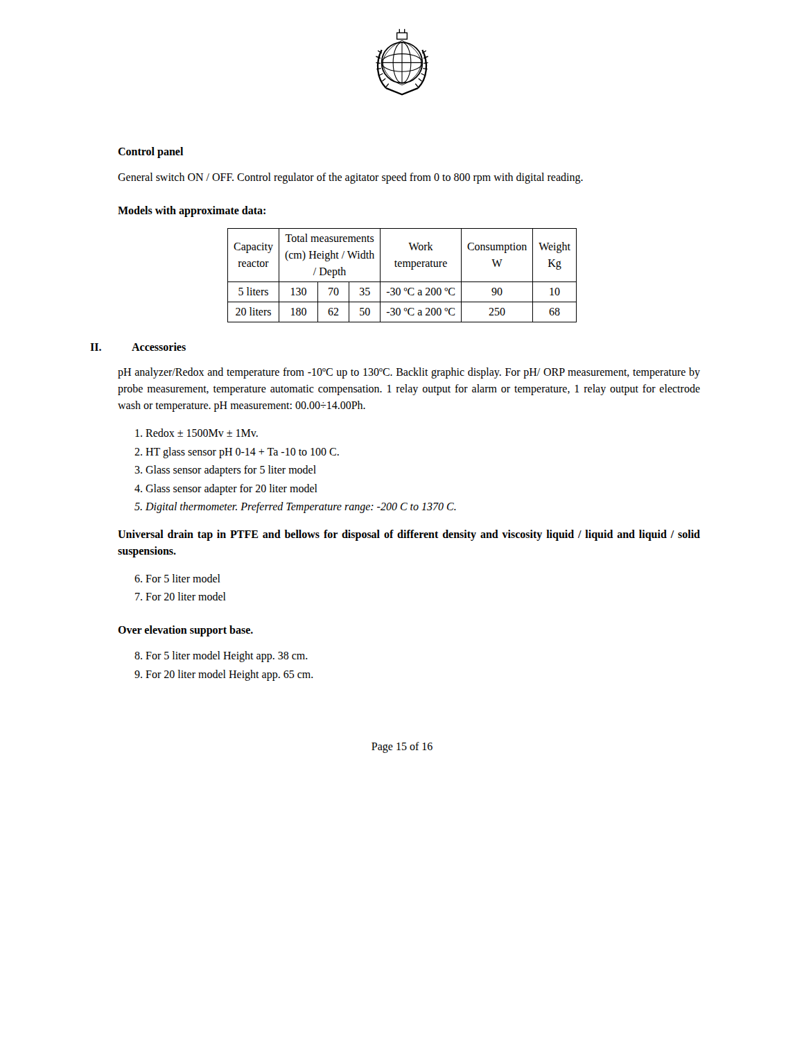Control panel
General switch ON / OFF. Control regulator of the agitator speed from 0 to 800 rpm with digital reading.
Models with approximate data:
| Capacity reactor | Total measurements (cm) Height / Width / Depth | Work temperature | Consumption W | Weight Kg |
| --- | --- | --- | --- | --- |
| 5 liters | 130 | 70 | 35 | -30 ºC a 200 ºC | 90 | 10 |
| 20 liters | 180 | 62 | 50 | -30 ºC a 200 ºC | 250 | 68 |
II. Accessories
pH analyzer/Redox and temperature from -10ºC up to 130ºC. Backlit graphic display. For pH/ ORP measurement, temperature by probe measurement, temperature automatic compensation. 1 relay output for alarm or temperature, 1 relay output for electrode wash or temperature. pH measurement: 00.00÷14.00Ph.
Redox ± 1500Mv ± 1Mv.
HT glass sensor pH 0-14 + Ta -10 to 100 C.
Glass sensor adapters for 5 liter model
Glass sensor adapter for 20 liter model
Digital thermometer. Preferred Temperature range: -200 C to 1370 C.
Universal drain tap in PTFE and bellows for disposal of different density and viscosity liquid / liquid and liquid / solid suspensions.
For 5 liter model
For 20 liter model
Over elevation support base.
For 5 liter model Height app. 38 cm.
For 20 liter model Height app. 65 cm.
Page 15 of 16